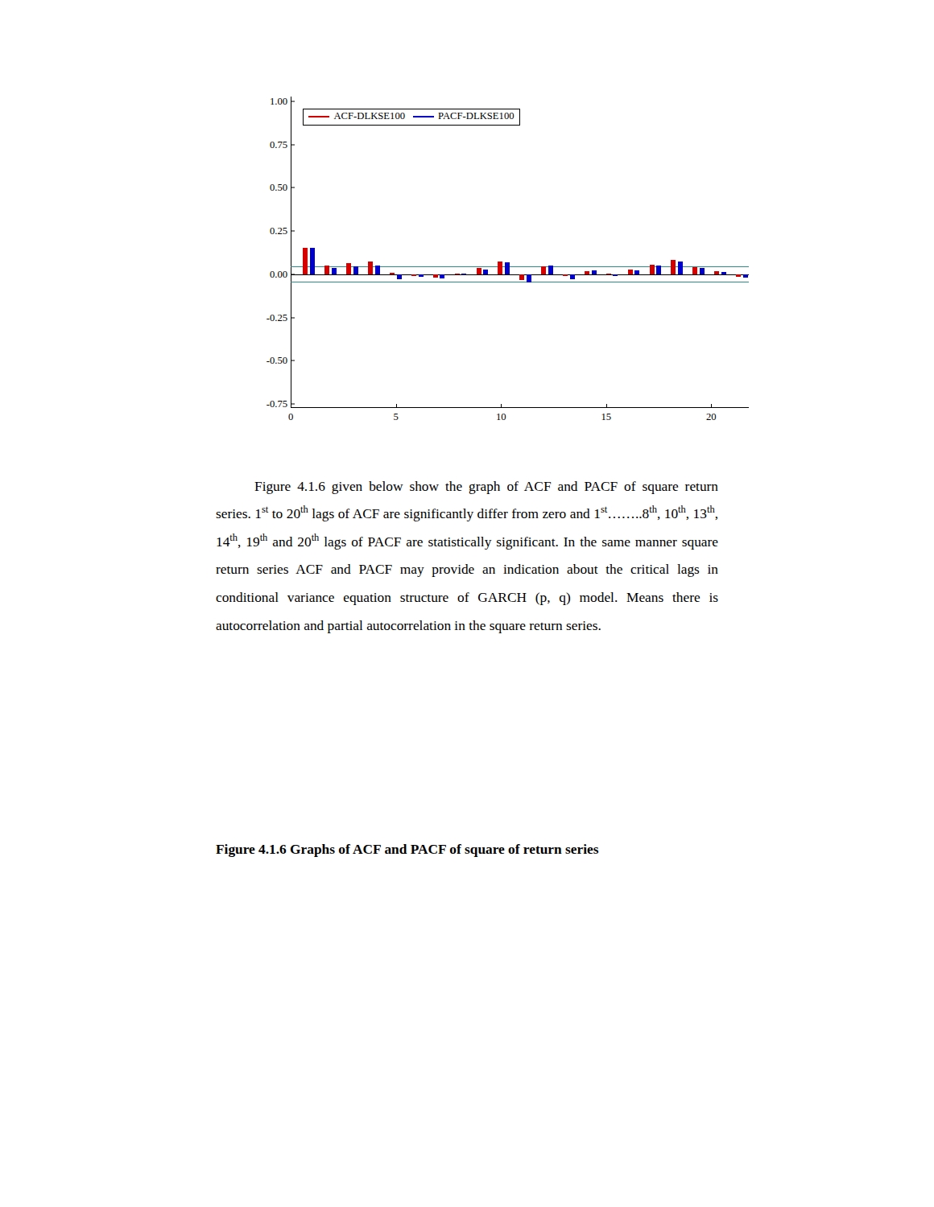1.00
0.75
0.50
0.25
0.00
-0.25
-0.50
-0.75
ACF-DLKSE100 PACF-DLKSE100
0
5
10
15
20
Figure 4.1.6 given below show the graph of ACF and PACF of square return series. 1st to 20th lags of ACF are significantly differ from zero and 1st……..8th, 10th, 13th, 14th, 19th and 20th lags of PACF are statistically significant. In the same manner square return series ACF and PACF may provide an indication about the critical lags in conditional variance equation structure of GARCH (p, q) model. Means there is autocorrelation and partial autocorrelation in the square return series.
Figure 4.1.6 Graphs of ACF and PACF of square of return series